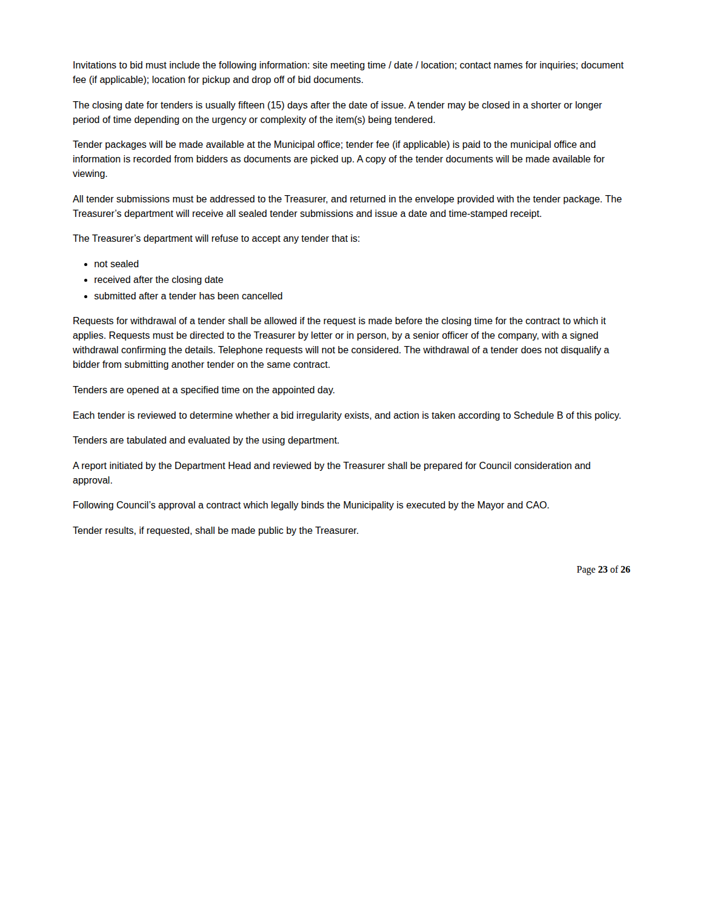Invitations to bid must include the following information: site meeting time / date / location; contact names for inquiries; document fee (if applicable); location for pickup and drop off of bid documents.
The closing date for tenders is usually fifteen (15) days after the date of issue. A tender may be closed in a shorter or longer period of time depending on the urgency or complexity of the item(s) being tendered.
Tender packages will be made available at the Municipal office; tender fee (if applicable) is paid to the municipal office and information is recorded from bidders as documents are picked up. A copy of the tender documents will be made available for viewing.
All tender submissions must be addressed to the Treasurer, and returned in the envelope provided with the tender package. The Treasurer’s department will receive all sealed tender submissions and issue a date and time-stamped receipt.
The Treasurer’s department will refuse to accept any tender that is:
not sealed
received after the closing date
submitted after a tender has been cancelled
Requests for withdrawal of a tender shall be allowed if the request is made before the closing time for the contract to which it applies. Requests must be directed to the Treasurer by letter or in person, by a senior officer of the company, with a signed withdrawal confirming the details. Telephone requests will not be considered. The withdrawal of a tender does not disqualify a bidder from submitting another tender on the same contract.
Tenders are opened at a specified time on the appointed day.
Each tender is reviewed to determine whether a bid irregularity exists, and action is taken according to Schedule B of this policy.
Tenders are tabulated and evaluated by the using department.
A report initiated by the Department Head and reviewed by the Treasurer shall be prepared for Council consideration and approval.
Following Council’s approval a contract which legally binds the Municipality is executed by the Mayor and CAO.
Tender results, if requested, shall be made public by the Treasurer.
Page 23 of 26